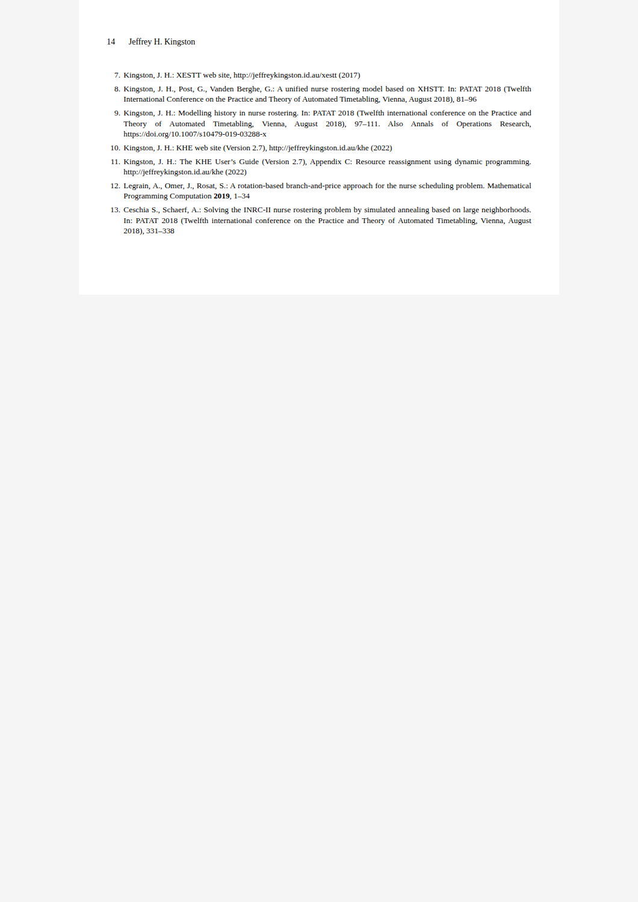14 Jeffrey H. Kingston
7 Kingston, J. H.: XESTT web site, http://jeffreykingston.id.au/xestt (2017)
8 Kingston, J. H., Post, G., Vanden Berghe, G.: A unified nurse rostering model based on XHSTT. In: PATAT 2018 (Twelfth International Conference on the Practice and Theory of Automated Timetabling, Vienna, August 2018), 81–96
9 Kingston, J. H.: Modelling history in nurse rostering. In: PATAT 2018 (Twelfth international conference on the Practice and Theory of Automated Timetabling, Vienna, August 2018), 97–111. Also Annals of Operations Research, https://doi.org/10.1007/s10479-019-03288-x
10 Kingston, J. H.: KHE web site (Version 2.7), http://jeffreykingston.id.au/khe (2022)
11 Kingston, J. H.: The KHE User’s Guide (Version 2.7), Appendix C: Resource reassignment using dynamic programming. http://jeffreykingston.id.au/khe (2022)
12 Legrain, A., Omer, J., Rosat, S.: A rotation-based branch-and-price approach for the nurse scheduling problem. Mathematical Programming Computation 2019, 1–34
13 Ceschia S., Schaerf, A.: Solving the INRC-II nurse rostering problem by simulated annealing based on large neighborhoods. In: PATAT 2018 (Twelfth international conference on the Practice and Theory of Automated Timetabling, Vienna, August 2018), 331–338